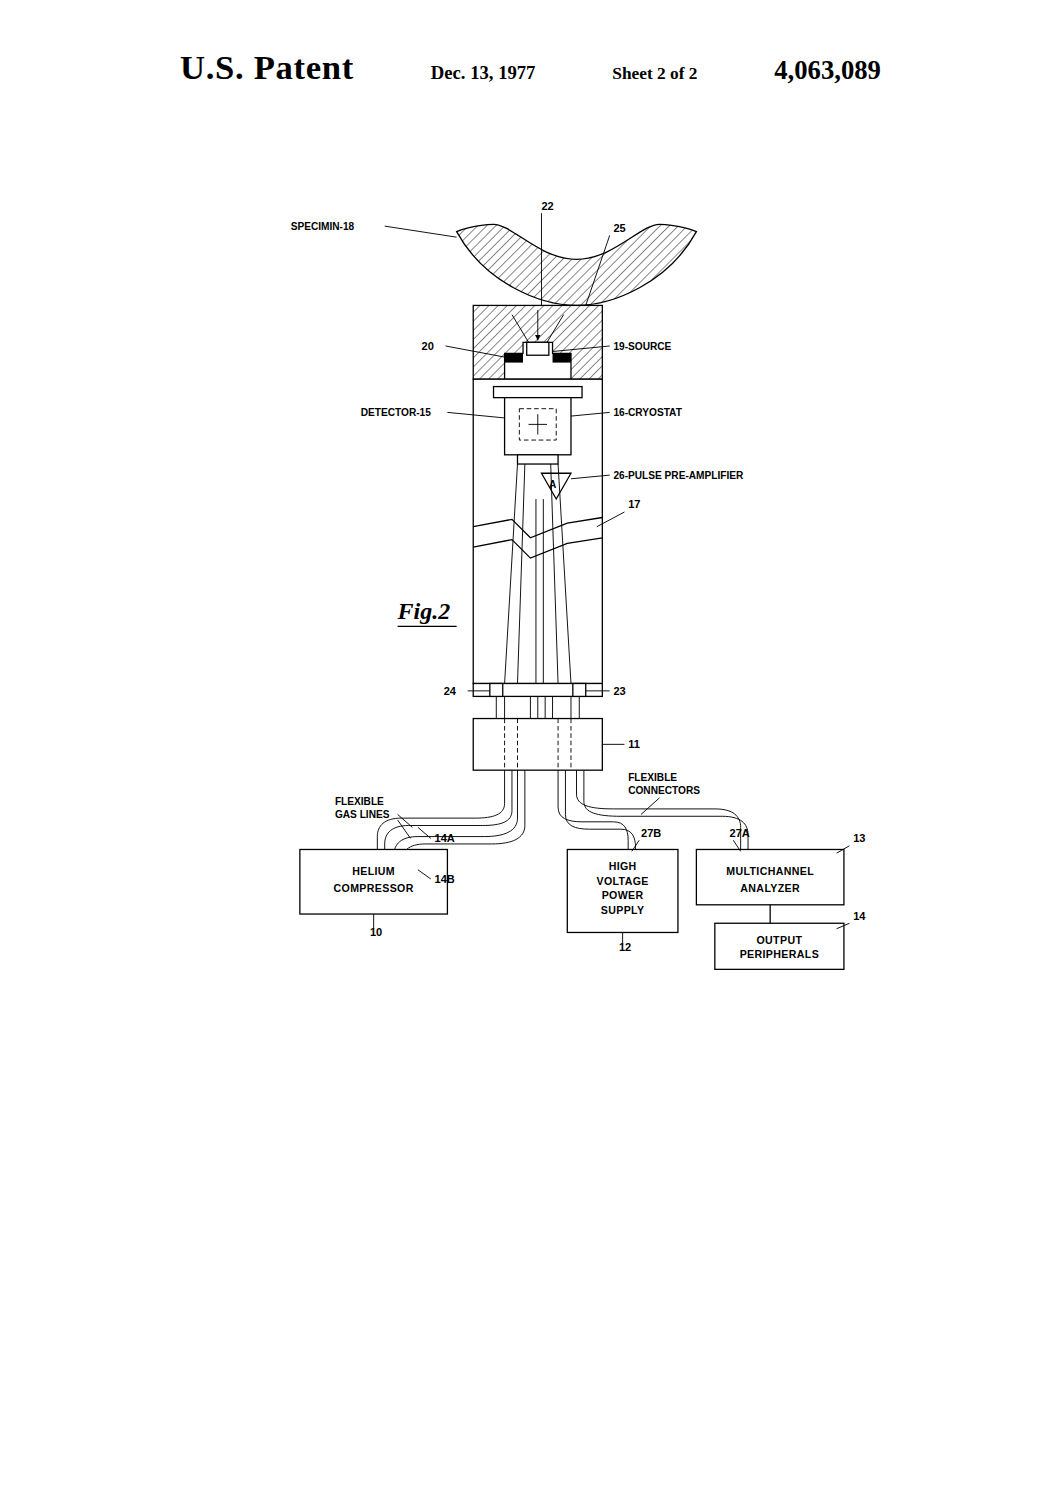U.S. Patent Dec. 13, 1977 Sheet 2 of 2 4,063,089
A HELIUM COMPRESSOR HIGH VOLTAGE POWER SUPPLY MULTICHANNEL ANALYZER OUTPUT PERIPHERALS SPECIMIN-18 22 25 20 19-SOURCE DETECTOR-15 16-CRYOSTAT 26-PULSE PRE-AMPLIFIER 17 Fig.2 24 23 11 FLEXIBLE CONNECTORS FLEXIBLE GAS LINES 14A 14B 10 27B 12 27A 13 14